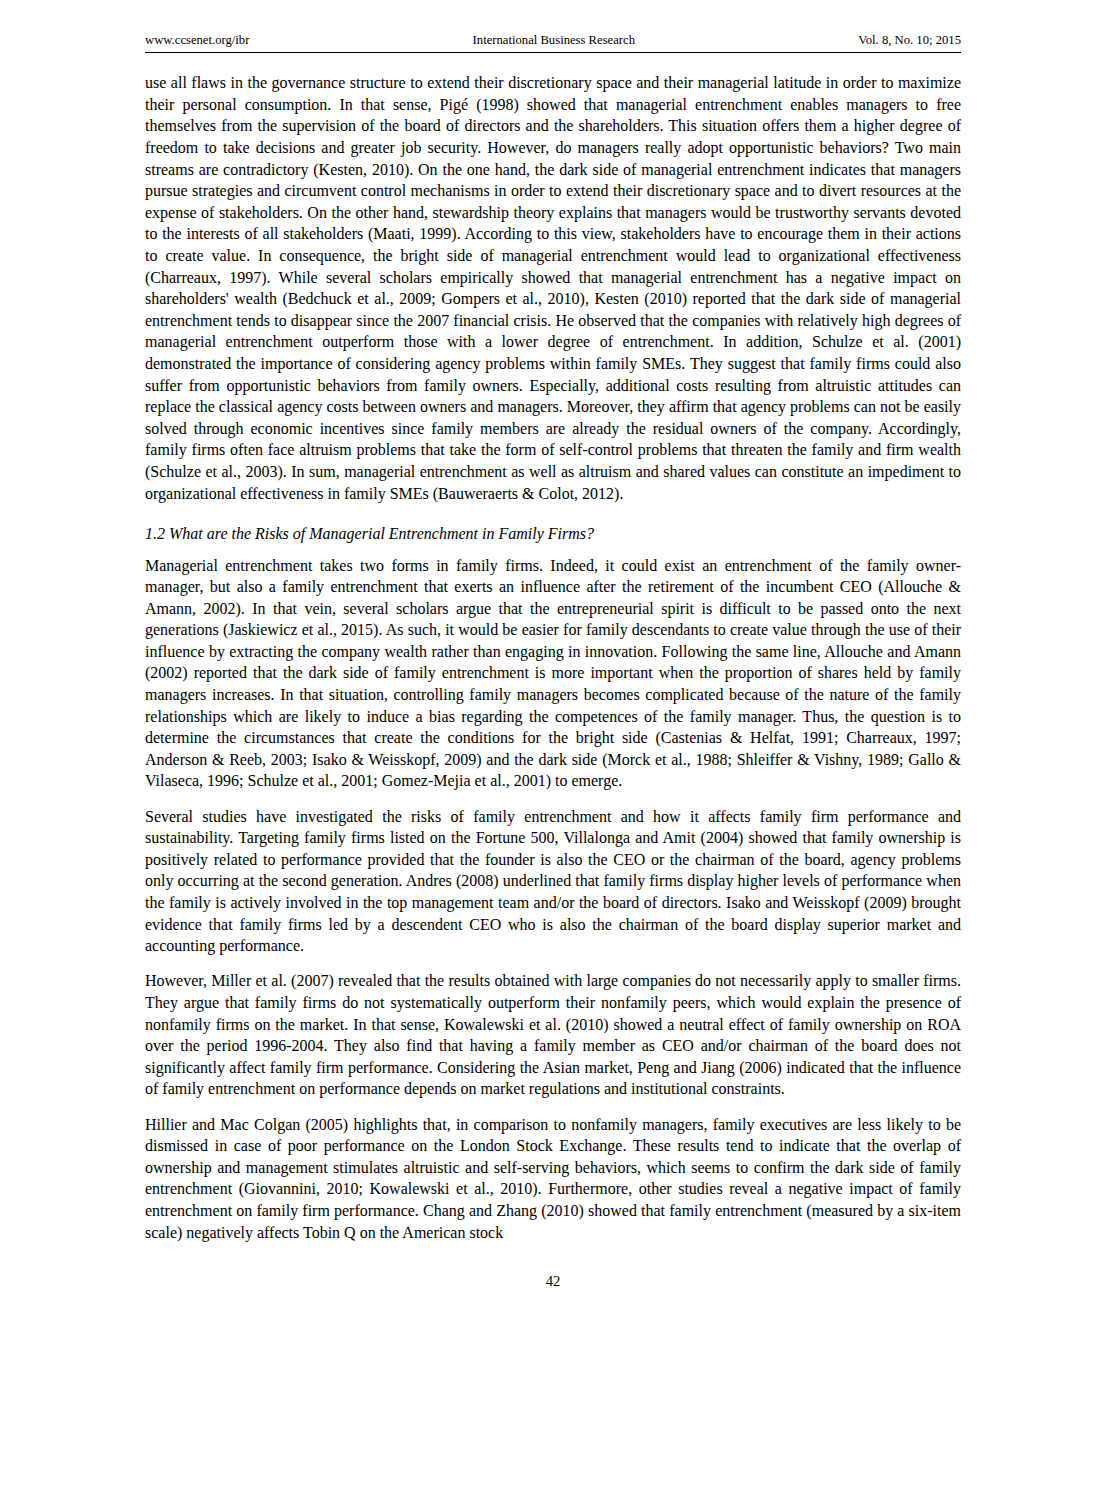www.ccsenet.org/ibr International Business Research Vol. 8, No. 10; 2015
use all flaws in the governance structure to extend their discretionary space and their managerial latitude in order to maximize their personal consumption. In that sense, Pigé (1998) showed that managerial entrenchment enables managers to free themselves from the supervision of the board of directors and the shareholders. This situation offers them a higher degree of freedom to take decisions and greater job security. However, do managers really adopt opportunistic behaviors? Two main streams are contradictory (Kesten, 2010). On the one hand, the dark side of managerial entrenchment indicates that managers pursue strategies and circumvent control mechanisms in order to extend their discretionary space and to divert resources at the expense of stakeholders. On the other hand, stewardship theory explains that managers would be trustworthy servants devoted to the interests of all stakeholders (Maati, 1999). According to this view, stakeholders have to encourage them in their actions to create value. In consequence, the bright side of managerial entrenchment would lead to organizational effectiveness (Charreaux, 1997). While several scholars empirically showed that managerial entrenchment has a negative impact on shareholders' wealth (Bedchuck et al., 2009; Gompers et al., 2010), Kesten (2010) reported that the dark side of managerial entrenchment tends to disappear since the 2007 financial crisis. He observed that the companies with relatively high degrees of managerial entrenchment outperform those with a lower degree of entrenchment. In addition, Schulze et al. (2001) demonstrated the importance of considering agency problems within family SMEs. They suggest that family firms could also suffer from opportunistic behaviors from family owners. Especially, additional costs resulting from altruistic attitudes can replace the classical agency costs between owners and managers. Moreover, they affirm that agency problems can not be easily solved through economic incentives since family members are already the residual owners of the company. Accordingly, family firms often face altruism problems that take the form of self-control problems that threaten the family and firm wealth (Schulze et al., 2003). In sum, managerial entrenchment as well as altruism and shared values can constitute an impediment to organizational effectiveness in family SMEs (Bauweraerts & Colot, 2012).
1.2 What are the Risks of Managerial Entrenchment in Family Firms?
Managerial entrenchment takes two forms in family firms. Indeed, it could exist an entrenchment of the family owner-manager, but also a family entrenchment that exerts an influence after the retirement of the incumbent CEO (Allouche & Amann, 2002). In that vein, several scholars argue that the entrepreneurial spirit is difficult to be passed onto the next generations (Jaskiewicz et al., 2015). As such, it would be easier for family descendants to create value through the use of their influence by extracting the company wealth rather than engaging in innovation. Following the same line, Allouche and Amann (2002) reported that the dark side of family entrenchment is more important when the proportion of shares held by family managers increases. In that situation, controlling family managers becomes complicated because of the nature of the family relationships which are likely to induce a bias regarding the competences of the family manager. Thus, the question is to determine the circumstances that create the conditions for the bright side (Castenias & Helfat, 1991; Charreaux, 1997; Anderson & Reeb, 2003; Isako & Weisskopf, 2009) and the dark side (Morck et al., 1988; Shleiffer & Vishny, 1989; Gallo & Vilaseca, 1996; Schulze et al., 2001; Gomez-Mejia et al., 2001) to emerge.
Several studies have investigated the risks of family entrenchment and how it affects family firm performance and sustainability. Targeting family firms listed on the Fortune 500, Villalonga and Amit (2004) showed that family ownership is positively related to performance provided that the founder is also the CEO or the chairman of the board, agency problems only occurring at the second generation. Andres (2008) underlined that family firms display higher levels of performance when the family is actively involved in the top management team and/or the board of directors. Isako and Weisskopf (2009) brought evidence that family firms led by a descendent CEO who is also the chairman of the board display superior market and accounting performance.
However, Miller et al. (2007) revealed that the results obtained with large companies do not necessarily apply to smaller firms. They argue that family firms do not systematically outperform their nonfamily peers, which would explain the presence of nonfamily firms on the market. In that sense, Kowalewski et al. (2010) showed a neutral effect of family ownership on ROA over the period 1996-2004. They also find that having a family member as CEO and/or chairman of the board does not significantly affect family firm performance. Considering the Asian market, Peng and Jiang (2006) indicated that the influence of family entrenchment on performance depends on market regulations and institutional constraints.
Hillier and Mac Colgan (2005) highlights that, in comparison to nonfamily managers, family executives are less likely to be dismissed in case of poor performance on the London Stock Exchange. These results tend to indicate that the overlap of ownership and management stimulates altruistic and self-serving behaviors, which seems to confirm the dark side of family entrenchment (Giovannini, 2010; Kowalewski et al., 2010). Furthermore, other studies reveal a negative impact of family entrenchment on family firm performance. Chang and Zhang (2010) showed that family entrenchment (measured by a six-item scale) negatively affects Tobin Q on the American stock
42